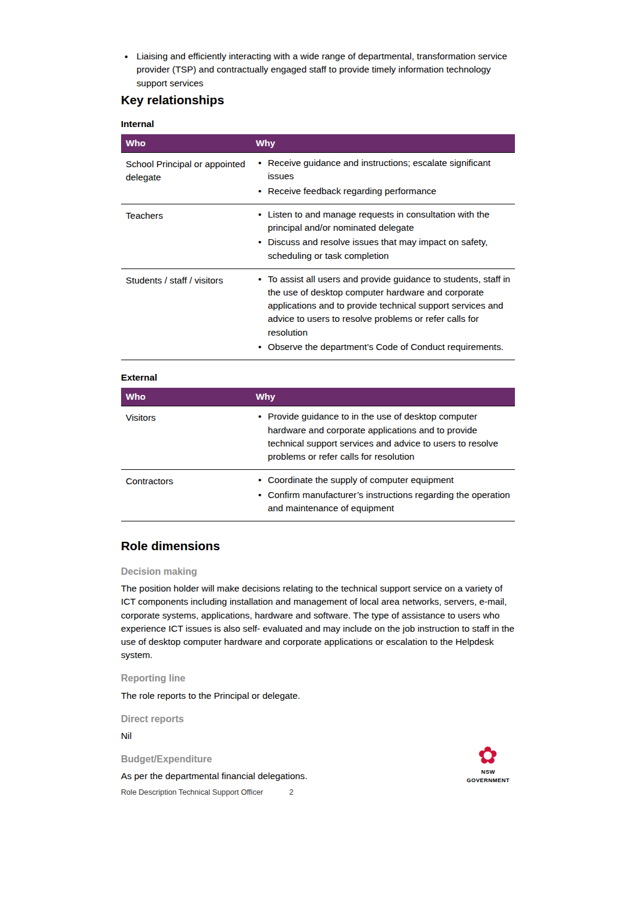Liaising and efficiently interacting with a wide range of departmental, transformation service provider (TSP) and contractually engaged staff to provide timely information technology support services
Key relationships
Internal
| Who | Why |
| --- | --- |
| School Principal or appointed delegate | Receive guidance and instructions; escalate significant issues Receive feedback regarding performance |
| Teachers | Listen to and manage requests in consultation with the principal and/or nominated delegate Discuss and resolve issues that may impact on safety, scheduling or task completion |
| Students / staff / visitors | To assist all users and provide guidance to students, staff in the use of desktop computer hardware and corporate applications and to provide technical support services and advice to users to resolve problems or refer calls for resolution Observe the department’s Code of Conduct requirements. |
External
| Who | Why |
| --- | --- |
| Visitors | Provide guidance to in the use of desktop computer hardware and corporate applications and to provide technical support services and advice to users to resolve problems or refer calls for resolution |
| Contractors | Coordinate the supply of computer equipment Confirm manufacturer’s instructions regarding the operation and maintenance of equipment |
Role dimensions
Decision making
The position holder will make decisions relating to the technical support service on a variety of ICT components including installation and management of local area networks, servers, e-mail, corporate systems, applications, hardware and software. The type of assistance to users who experience ICT issues is also self- evaluated and may include on the job instruction to staff in the use of desktop computer hardware and corporate applications or escalation to the Helpdesk system.
Reporting line
The role reports to the Principal or delegate.
Direct reports
Nil
Budget/Expenditure
As per the departmental financial delegations.
✿
NSW
GOVERNMENT
Role Description Technical Support Officer 2